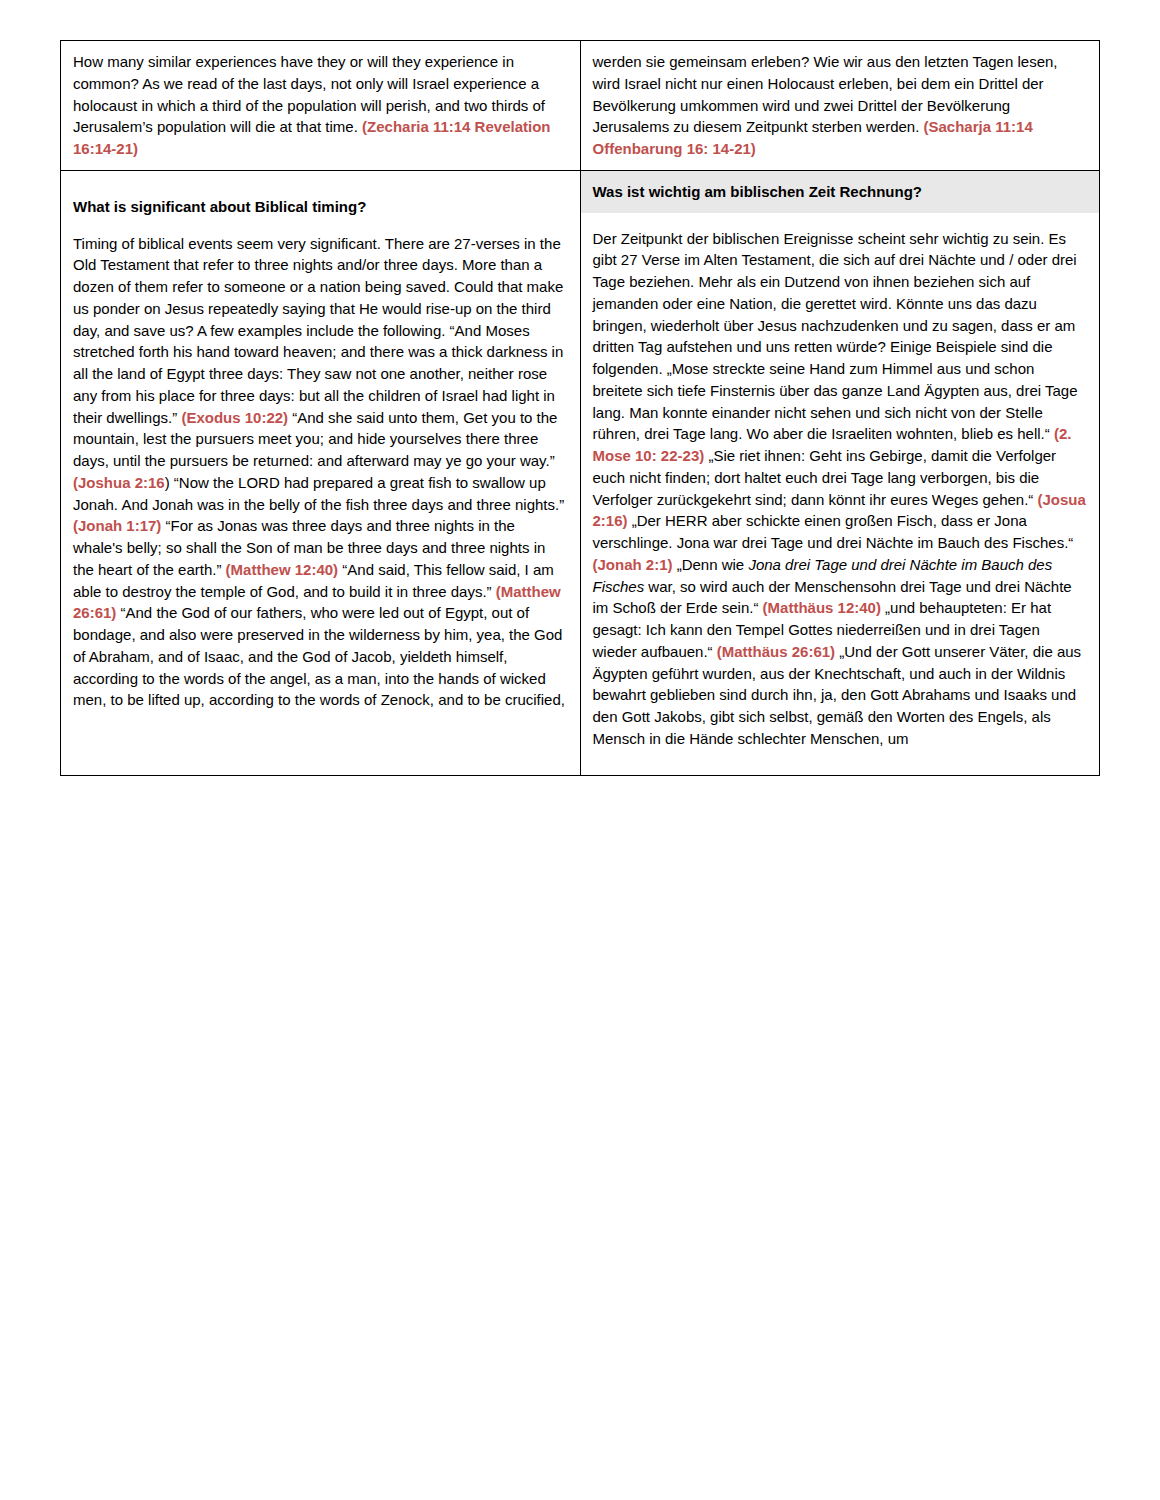| How many similar experiences have they or will they experience in common? As we read of the last days, not only will Israel experience a holocaust in which a third of the population will perish, and two thirds of Jerusalem’s population will die at that time. (Zecharia 11:14 Revelation 16:14-21) | werden sie gemeinsam erleben? Wie wir aus den letzten Tagen lesen, wird Israel nicht nur einen Holocaust erleben, bei dem ein Drittel der Bevölkerung umkommen wird und zwei Drittel der Bevölkerung Jerusalems zu diesem Zeitpunkt sterben werden. (Sacharja 11:14 Offenbarung 16: 14-21) |
| What is significant about Biblical timing? Timing of biblical events seem very significant. There are 27-verses in the Old Testament that refer to three nights and/or three days. More than a dozen of them refer to someone or a nation being saved. Could that make us ponder on Jesus repeatedly saying that He would rise-up on the third day, and save us? A few examples include the following. “And Moses stretched forth his hand toward heaven; and there was a thick darkness in all the land of Egypt three days: They saw not one another, neither rose any from his place for three days: but all the children of Israel had light in their dwellings.” (Exodus 10:22) “And she said unto them, Get you to the mountain, lest the pursuers meet you; and hide yourselves there three days, until the pursuers be returned: and afterward may ye go your way.” (Joshua 2:16 ) “Now the LORD had prepared a great fish to swallow up Jonah. And Jonah was in the belly of the fish three days and three nights.” (Jonah 1:17) “For as Jonas was three days and three nights in the whale's belly; so shall the Son of man be three days and three nights in the heart of the earth.” (Matthew 12:40) “And said, This fellow said, I am able to destroy the temple of God, and to build it in three days.” (Matthew 26:61) “And the God of our fathers, who were led out of Egypt, out of bondage, and also were preserved in the wilderness by him, yea, the God of Abraham, and of Isaac, and the God of Jacob, yieldeth himself, according to the words of the angel, as a man, into the hands of wicked men, to be lifted up, according to the words of Zenock, and to be crucified, | Was ist wichtig am biblischen Zeit Rechnung? Der Zeitpunkt der biblischen Ereignisse scheint sehr wichtig zu sein. Es gibt 27 Verse im Alten Testament, die sich auf drei Nächte und / oder drei Tage beziehen. Mehr als ein Dutzend von ihnen beziehen sich auf jemanden oder eine Nation, die gerettet wird. Könnte uns das dazu bringen, wiederholt über Jesus nachzudenken und zu sagen, dass er am dritten Tag aufstehen und uns retten würde? Einige Beispiele sind die folgenden. „Mose streckte seine Hand zum Himmel aus und schon breitete sich tiefe Finsternis über das ganze Land Ägypten aus, drei Tage lang. Man konnte einander nicht sehen und sich nicht von der Stelle rühren, drei Tage lang. Wo aber die Israeliten wohnten, blieb es hell.“ (2. Mose 10: 22-23) „Sie riet ihnen: Geht ins Gebirge, damit die Verfolger euch nicht finden; dort haltet euch drei Tage lang verborgen, bis die Verfolger zurückgekehrt sind; dann könnt ihr eures Weges gehen.“ (Josua 2:16) „Der HERR aber schickte einen großen Fisch, dass er Jona verschlinge. Jona war drei Tage und drei Nächte im Bauch des Fisches.“ (Jonah 2:1) „Denn wie Jona drei Tage und drei Nächte im Bauch des Fisches war, so wird auch der Menschensohn drei Tage und drei Nächte im Schoß der Erde sein.“ (Matthäus 12:40) „und behaupteten: Er hat gesagt: Ich kann den Tempel Gottes niederreißen und in drei Tagen wieder aufbauen.“ (Matthäus 26:61) „Und der Gott unserer Väter, die aus Ägypten geführt wurden, aus der Knechtschaft, und auch in der Wildnis bewahrt geblieben sind durch ihn, ja, den Gott Abrahams und Isaaks und den Gott Jakobs, gibt sich selbst, gemäß den Worten des Engels, als Mensch in die Hände schlechter Menschen, um |